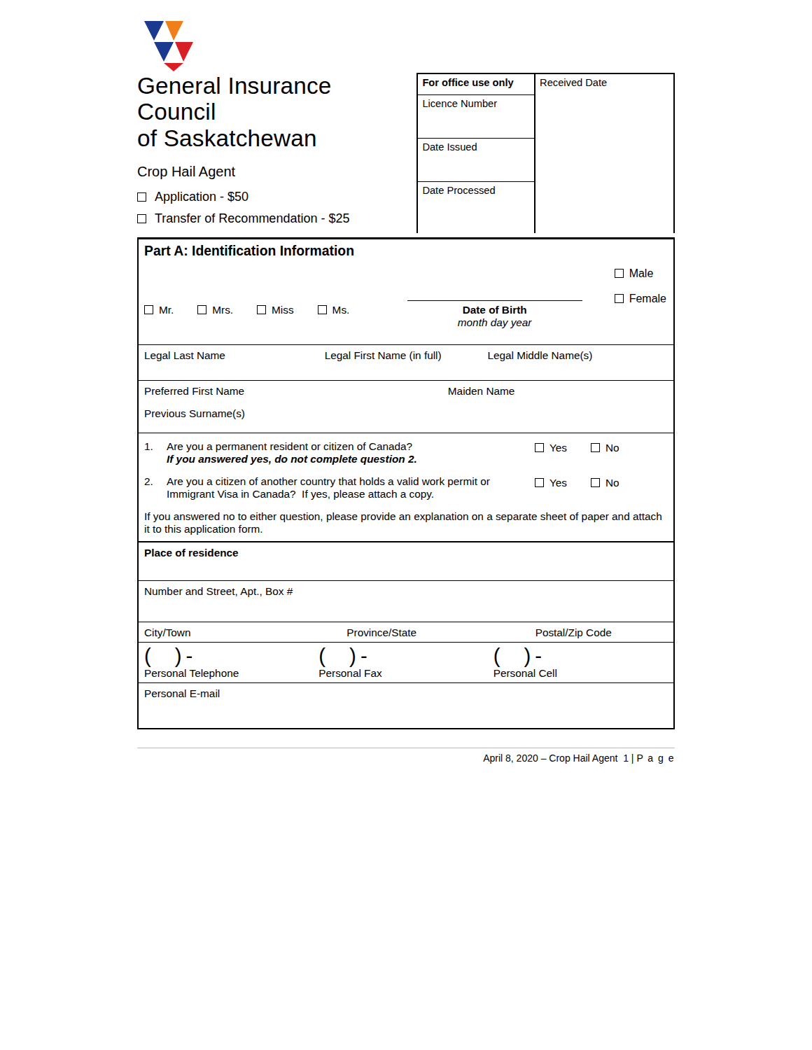General Insurance Council
of Saskatchewan
Crop Hail Agent
Application - $50
Transfer of Recommendation - $25
For office use only
Licence Number
Date Issued
Date Processed
Received Date
Part A: Identification Information
Mr. Mrs. Miss Ms.
Date of Birthmonth day year
Male
Female
Legal Last Name
Legal First Name (in full)
Legal Middle Name(s)
Preferred First Name
Maiden Name
Previous Surname(s)
1.
Are you a permanent resident or citizen of Canada? If you answered yes, do not complete question 2.
Yes No
2.
Are you a citizen of another country that holds a valid work permit or Immigrant Visa in Canada? If yes, please attach a copy.
Yes No
If you answered no to either question, please provide an explanation on a separate sheet of paper and attach it to this application form.
Place of residence
Number and Street, Apt., Box #
City/Town
Province/State
Postal/Zip Code
( )-
Personal Telephone
( )-
Personal Fax
( )-
Personal Cell
Personal E-mail
April 8, 2020 – Crop Hail Agent 1 | P a g e